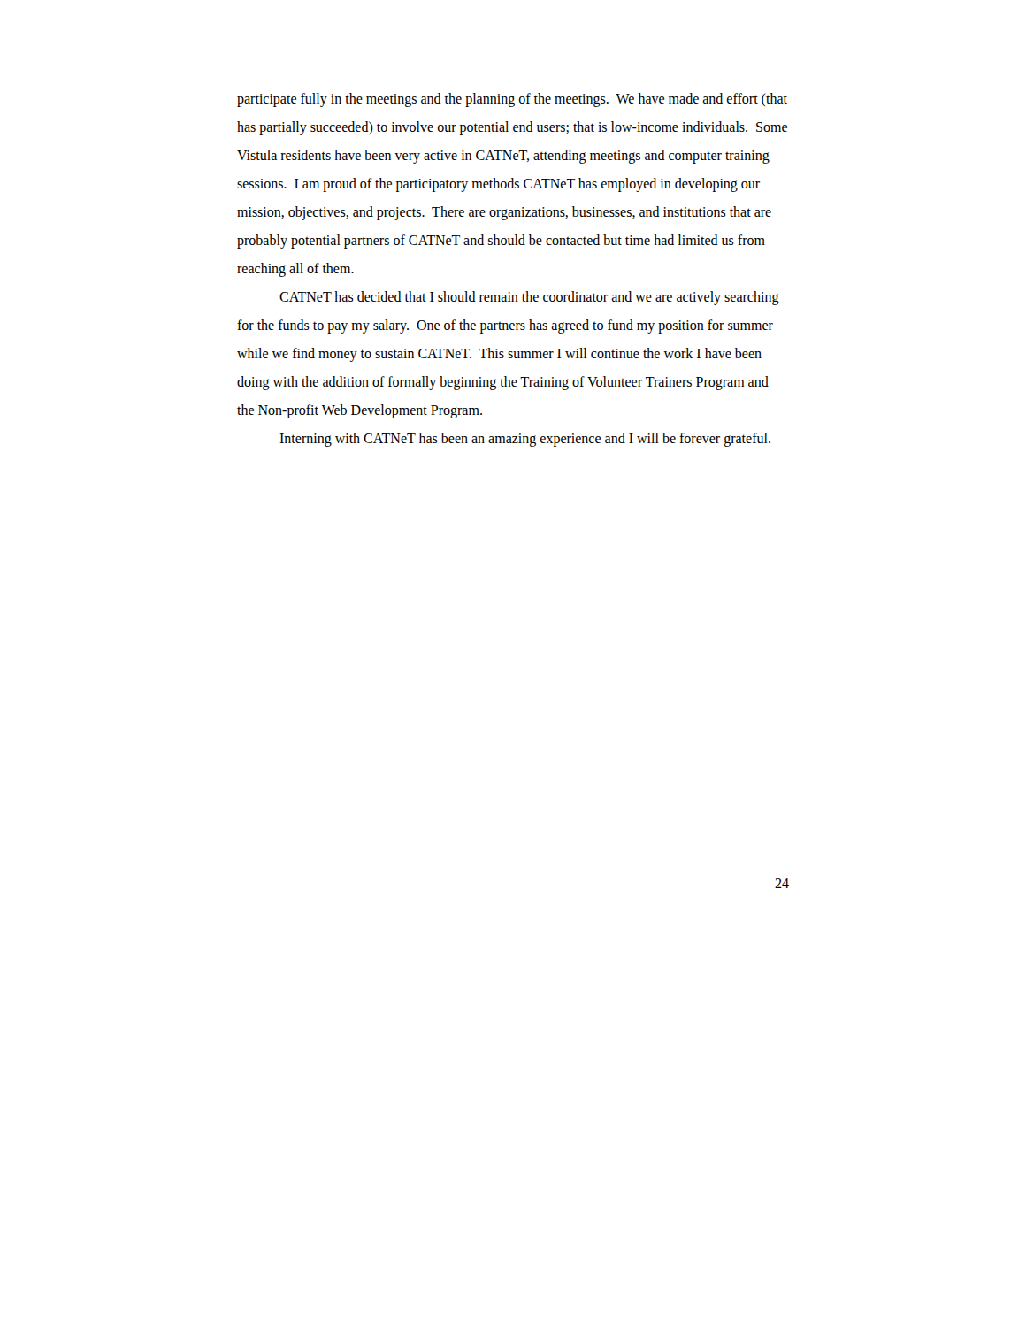participate fully in the meetings and the planning of the meetings. We have made and effort (that has partially succeeded) to involve our potential end users; that is low-income individuals. Some Vistula residents have been very active in CATNeT, attending meetings and computer training sessions. I am proud of the participatory methods CATNeT has employed in developing our mission, objectives, and projects. There are organizations, businesses, and institutions that are probably potential partners of CATNeT and should be contacted but time had limited us from reaching all of them.
CATNeT has decided that I should remain the coordinator and we are actively searching for the funds to pay my salary. One of the partners has agreed to fund my position for summer while we find money to sustain CATNeT. This summer I will continue the work I have been doing with the addition of formally beginning the Training of Volunteer Trainers Program and the Non-profit Web Development Program.
Interning with CATNeT has been an amazing experience and I will be forever grateful.
24